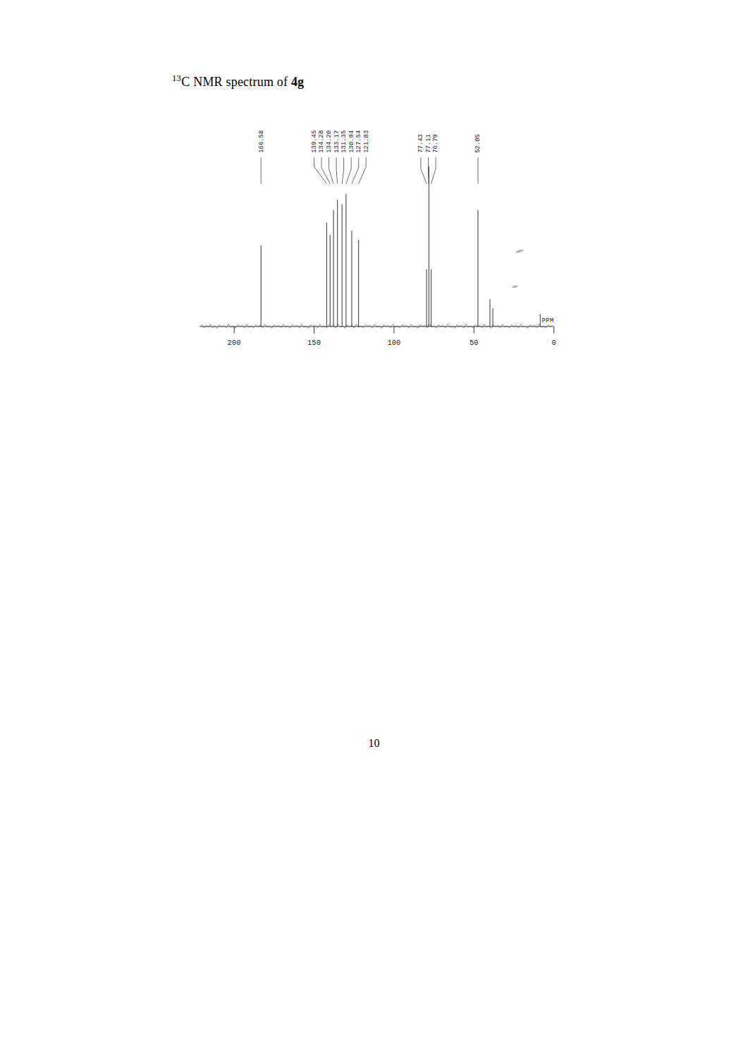13C NMR spectrum of 4g
166.58 139.45 134.28 134.20 133.17 131.35 130.94 127.54 121.83 77.43 77.11 76.79 52.05 200 150 100 50 0 PPM
10